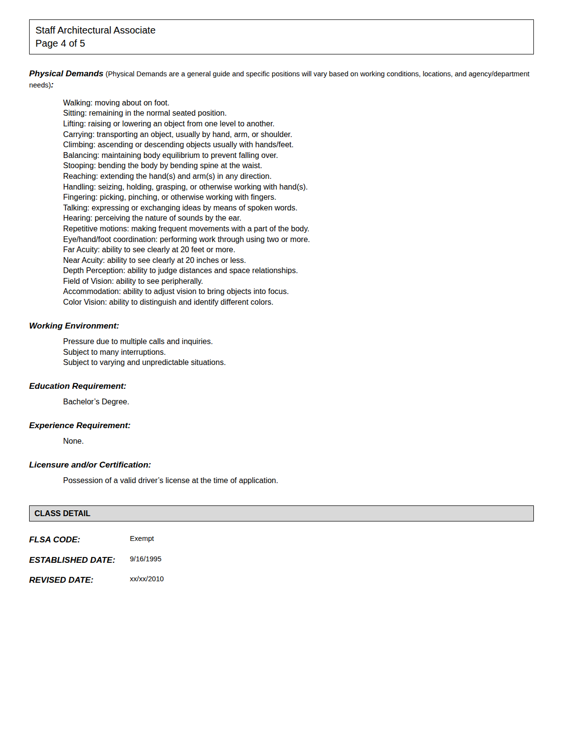Staff Architectural Associate
Page 4 of 5
Physical Demands (Physical Demands are a general guide and specific positions will vary based on working conditions, locations, and agency/department needs):
Walking: moving about on foot.
Sitting: remaining in the normal seated position.
Lifting: raising or lowering an object from one level to another.
Carrying: transporting an object, usually by hand, arm, or shoulder.
Climbing: ascending or descending objects usually with hands/feet.
Balancing: maintaining body equilibrium to prevent falling over.
Stooping: bending the body by bending spine at the waist.
Reaching: extending the hand(s) and arm(s) in any direction.
Handling: seizing, holding, grasping, or otherwise working with hand(s).
Fingering: picking, pinching, or otherwise working with fingers.
Talking: expressing or exchanging ideas by means of spoken words.
Hearing: perceiving the nature of sounds by the ear.
Repetitive motions: making frequent movements with a part of the body.
Eye/hand/foot coordination: performing work through using two or more.
Far Acuity: ability to see clearly at 20 feet or more.
Near Acuity: ability to see clearly at 20 inches or less.
Depth Perception: ability to judge distances and space relationships.
Field of Vision: ability to see peripherally.
Accommodation: ability to adjust vision to bring objects into focus.
Color Vision: ability to distinguish and identify different colors.
Working Environment:
Pressure due to multiple calls and inquiries.
Subject to many interruptions.
Subject to varying and unpredictable situations.
Education Requirement:
Bachelor’s Degree.
Experience Requirement:
None.
Licensure and/or Certification:
Possession of a valid driver’s license at the time of application.
CLASS DETAIL
| FLSA CODE: | Exempt |
| ESTABLISHED DATE: | 9/16/1995 |
| REVISED DATE: | xx/xx/2010 |